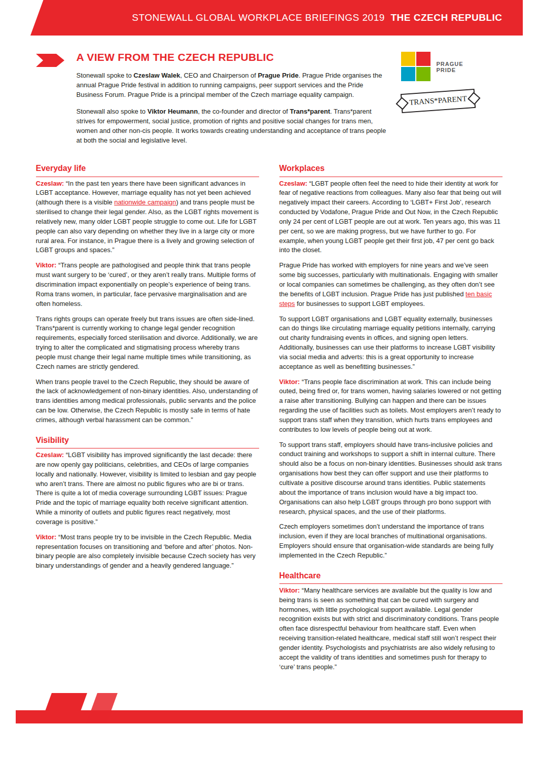Stonewall Global Workplace Briefings 2019 The Czech Republic
A view from the Czech Republic
Stonewall spoke to Czeslaw Walek, CEO and Chairperson of Prague Pride. Prague Pride organises the annual Prague Pride festival in addition to running campaigns, peer support services and the Pride Business Forum. Prague Pride is a principal member of the Czech marriage equality campaign.
Stonewall also spoke to Viktor Heumann, the co-founder and director of Trans*parent. Trans*parent strives for empowerment, social justice, promotion of rights and positive social changes for trans men, women and other non-cis people. It works towards creating understanding and acceptance of trans people at both the social and legislative level.
PRAGUE
PRIDE
TRANS*PARENT
Everyday life
Czeslaw: “In the past ten years there have been significant advances in LGBT acceptance. However, marriage equality has not yet been achieved (although there is a visible nationwide campaign) and trans people must be sterilised to change their legal gender. Also, as the LGBT rights movement is relatively new, many older LGBT people struggle to come out. Life for LGBT people can also vary depending on whether they live in a large city or more rural area. For instance, in Prague there is a lively and growing selection of LGBT groups and spaces.”
Viktor: “Trans people are pathologised and people think that trans people must want surgery to be ‘cured’, or they aren’t really trans. Multiple forms of discrimination impact exponentially on people’s experience of being trans. Roma trans women, in particular, face pervasive marginalisation and are often homeless.
Trans rights groups can operate freely but trans issues are often side-lined. Trans*parent is currently working to change legal gender recognition requirements, especially forced sterilisation and divorce. Additionally, we are trying to alter the complicated and stigmatising process whereby trans people must change their legal name multiple times while transitioning, as Czech names are strictly gendered.
When trans people travel to the Czech Republic, they should be aware of the lack of acknowledgement of non-binary identities. Also, understanding of trans identities among medical professionals, public servants and the police can be low. Otherwise, the Czech Republic is mostly safe in terms of hate crimes, although verbal harassment can be common.”
Visibility
Czeslaw: “LGBT visibility has improved significantly the last decade: there are now openly gay politicians, celebrities, and CEOs of large companies locally and nationally. However, visibility is limited to lesbian and gay people who aren’t trans. There are almost no public figures who are bi or trans. There is quite a lot of media coverage surrounding LGBT issues: Prague Pride and the topic of marriage equality both receive significant attention. While a minority of outlets and public figures react negatively, most coverage is positive.”
Viktor: “Most trans people try to be invisible in the Czech Republic. Media representation focuses on transitioning and ‘before and after’ photos. Non-binary people are also completely invisible because Czech society has very binary understandings of gender and a heavily gendered language.”
Workplaces
Czeslaw: “LGBT people often feel the need to hide their identity at work for fear of negative reactions from colleagues. Many also fear that being out will negatively impact their careers. According to ‘LGBT+ First Job’, research conducted by Vodafone, Prague Pride and Out Now, in the Czech Republic only 24 per cent of LGBT people are out at work. Ten years ago, this was 11 per cent, so we are making progress, but we have further to go. For example, when young LGBT people get their first job, 47 per cent go back into the closet.
Prague Pride has worked with employers for nine years and we’ve seen some big successes, particularly with multinationals. Engaging with smaller or local companies can sometimes be challenging, as they often don’t see the benefits of LGBT inclusion. Prague Pride has just published ten basic steps for businesses to support LGBT employees.
To support LGBT organisations and LGBT equality externally, businesses can do things like circulating marriage equality petitions internally, carrying out charity fundraising events in offices, and signing open letters. Additionally, businesses can use their platforms to increase LGBT visibility via social media and adverts: this is a great opportunity to increase acceptance as well as benefitting businesses.”
Viktor: “Trans people face discrimination at work. This can include being outed, being fired or, for trans women, having salaries lowered or not getting a raise after transitioning. Bullying can happen and there can be issues regarding the use of facilities such as toilets. Most employers aren’t ready to support trans staff when they transition, which hurts trans employees and contributes to low levels of people being out at work.
To support trans staff, employers should have trans-inclusive policies and conduct training and workshops to support a shift in internal culture. There should also be a focus on non-binary identities. Businesses should ask trans organisations how best they can offer support and use their platforms to cultivate a positive discourse around trans identities. Public statements about the importance of trans inclusion would have a big impact too. Organisations can also help LGBT groups through pro bono support with research, physical spaces, and the use of their platforms.
Czech employers sometimes don’t understand the importance of trans inclusion, even if they are local branches of multinational organisations. Employers should ensure that organisation-wide standards are being fully implemented in the Czech Republic.”
Healthcare
Viktor: “Many healthcare services are available but the quality is low and being trans is seen as something that can be cured with surgery and hormones, with little psychological support available. Legal gender recognition exists but with strict and discriminatory conditions. Trans people often face disrespectful behaviour from healthcare staff. Even when receiving transition-related healthcare, medical staff still won’t respect their gender identity. Psychologists and psychiatrists are also widely refusing to accept the validity of trans identities and sometimes push for therapy to ‘cure’ trans people.”